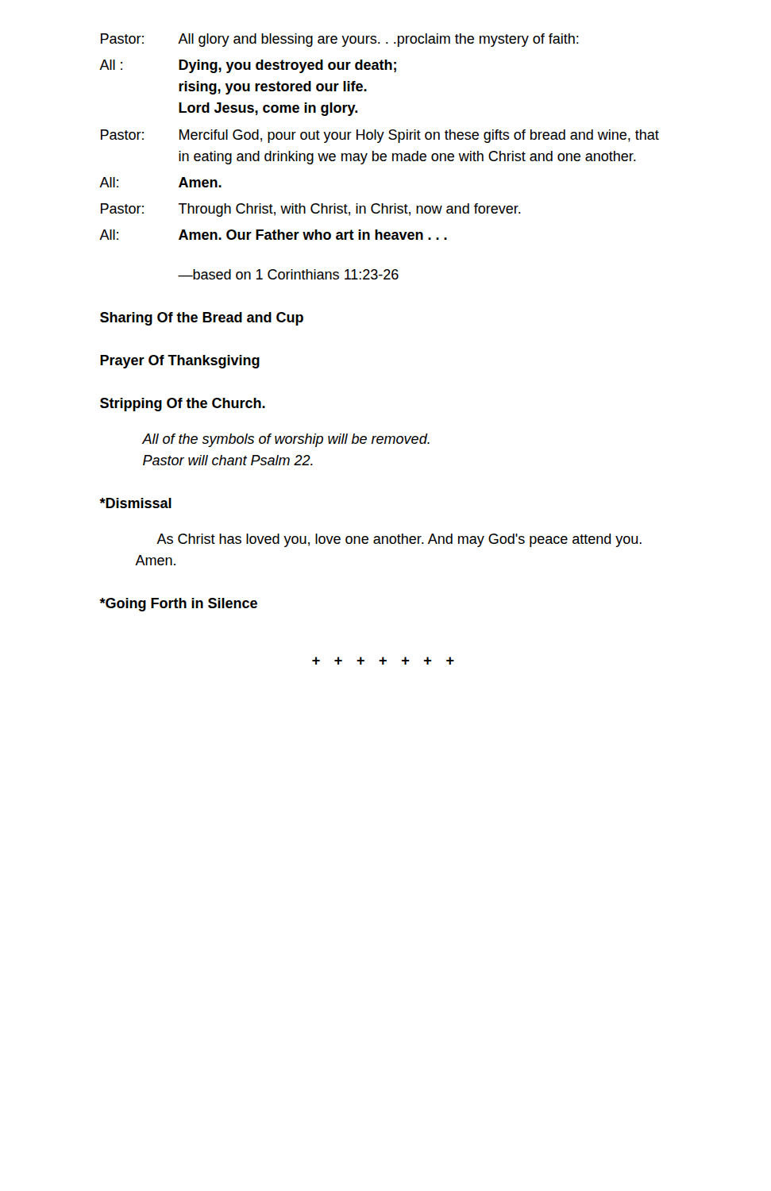Pastor:
All glory and blessing are yours. . .proclaim the mystery of faith:
All :
Dying, you destroyed our death;
rising, you restored our life.
Lord Jesus, come in glory.
Pastor:
Merciful God, pour out your Holy Spirit on these gifts of bread and wine, that in eating and drinking we may be made one with Christ and one another.
All:
Amen.
Pastor:
Through Christ, with Christ, in Christ, now and forever.
All:
Amen. Our Father who art in heaven . . .
—based on 1 Corinthians 11:23-26
Sharing Of the Bread and Cup
Prayer Of Thanksgiving
Stripping Of the Church.
All of the symbols of worship will be removed.
Pastor will chant Psalm 22.
*Dismissal
As Christ has loved you, love one another. And may God's peace attend you. Amen.
*Going Forth in Silence
+ + + + + + +